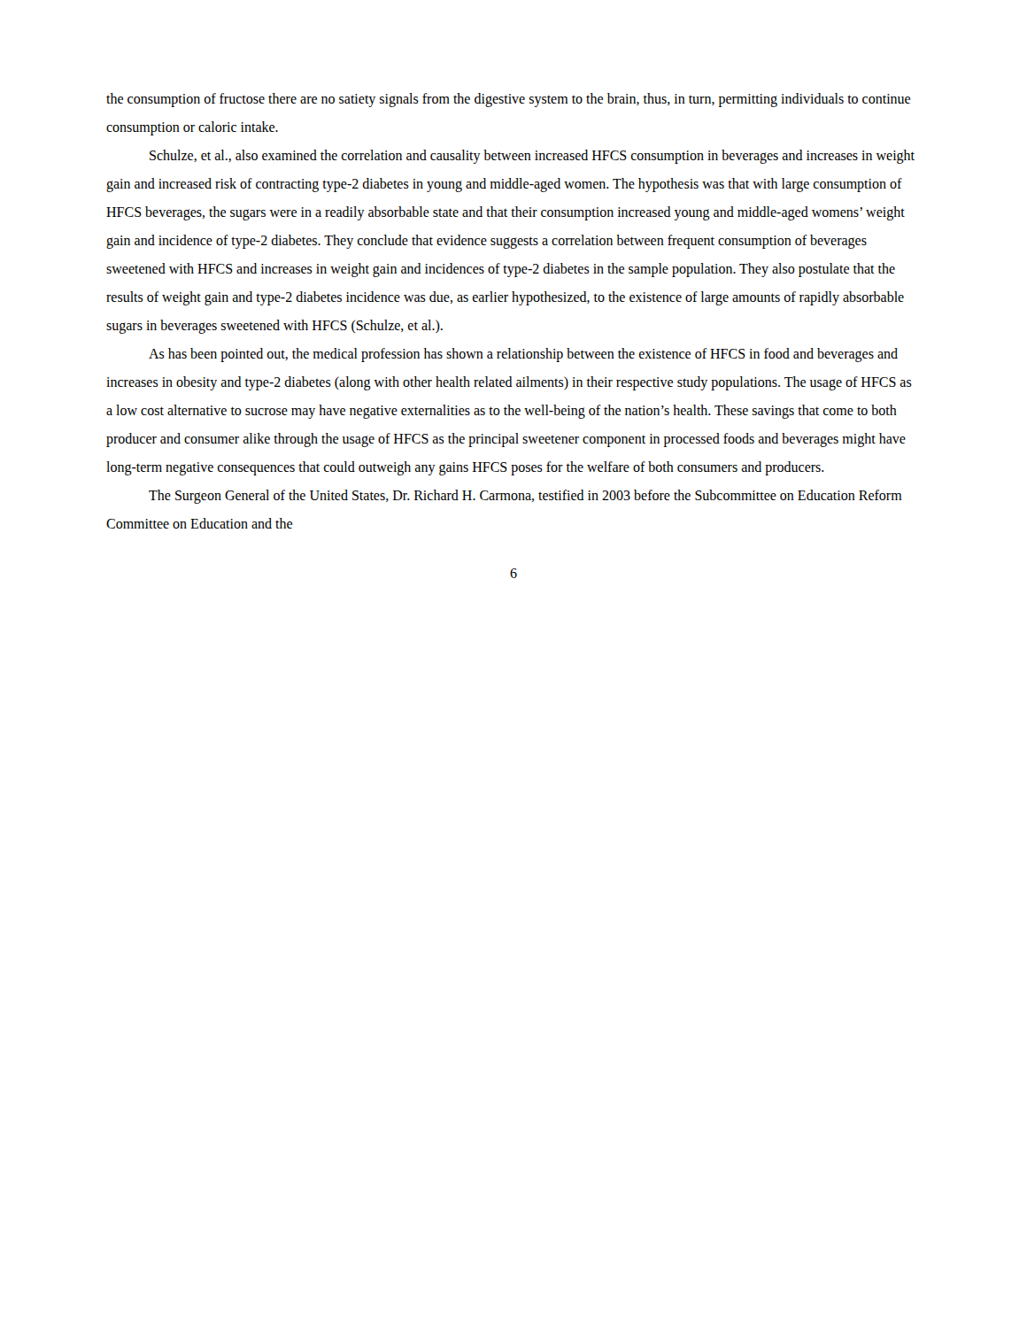the consumption of fructose there are no satiety signals from the digestive system to the brain, thus, in turn, permitting individuals to continue consumption or caloric intake.
Schulze, et al., also examined the correlation and causality between increased HFCS consumption in beverages and increases in weight gain and increased risk of contracting type-2 diabetes in young and middle-aged women. The hypothesis was that with large consumption of HFCS beverages, the sugars were in a readily absorbable state and that their consumption increased young and middle-aged womens’ weight gain and incidence of type-2 diabetes. They conclude that evidence suggests a correlation between frequent consumption of beverages sweetened with HFCS and increases in weight gain and incidences of type-2 diabetes in the sample population. They also postulate that the results of weight gain and type-2 diabetes incidence was due, as earlier hypothesized, to the existence of large amounts of rapidly absorbable sugars in beverages sweetened with HFCS (Schulze, et al.).
As has been pointed out, the medical profession has shown a relationship between the existence of HFCS in food and beverages and increases in obesity and type-2 diabetes (along with other health related ailments) in their respective study populations. The usage of HFCS as a low cost alternative to sucrose may have negative externalities as to the well-being of the nation’s health. These savings that come to both producer and consumer alike through the usage of HFCS as the principal sweetener component in processed foods and beverages might have long-term negative consequences that could outweigh any gains HFCS poses for the welfare of both consumers and producers.
The Surgeon General of the United States, Dr. Richard H. Carmona, testified in 2003 before the Subcommittee on Education Reform Committee on Education and the
6